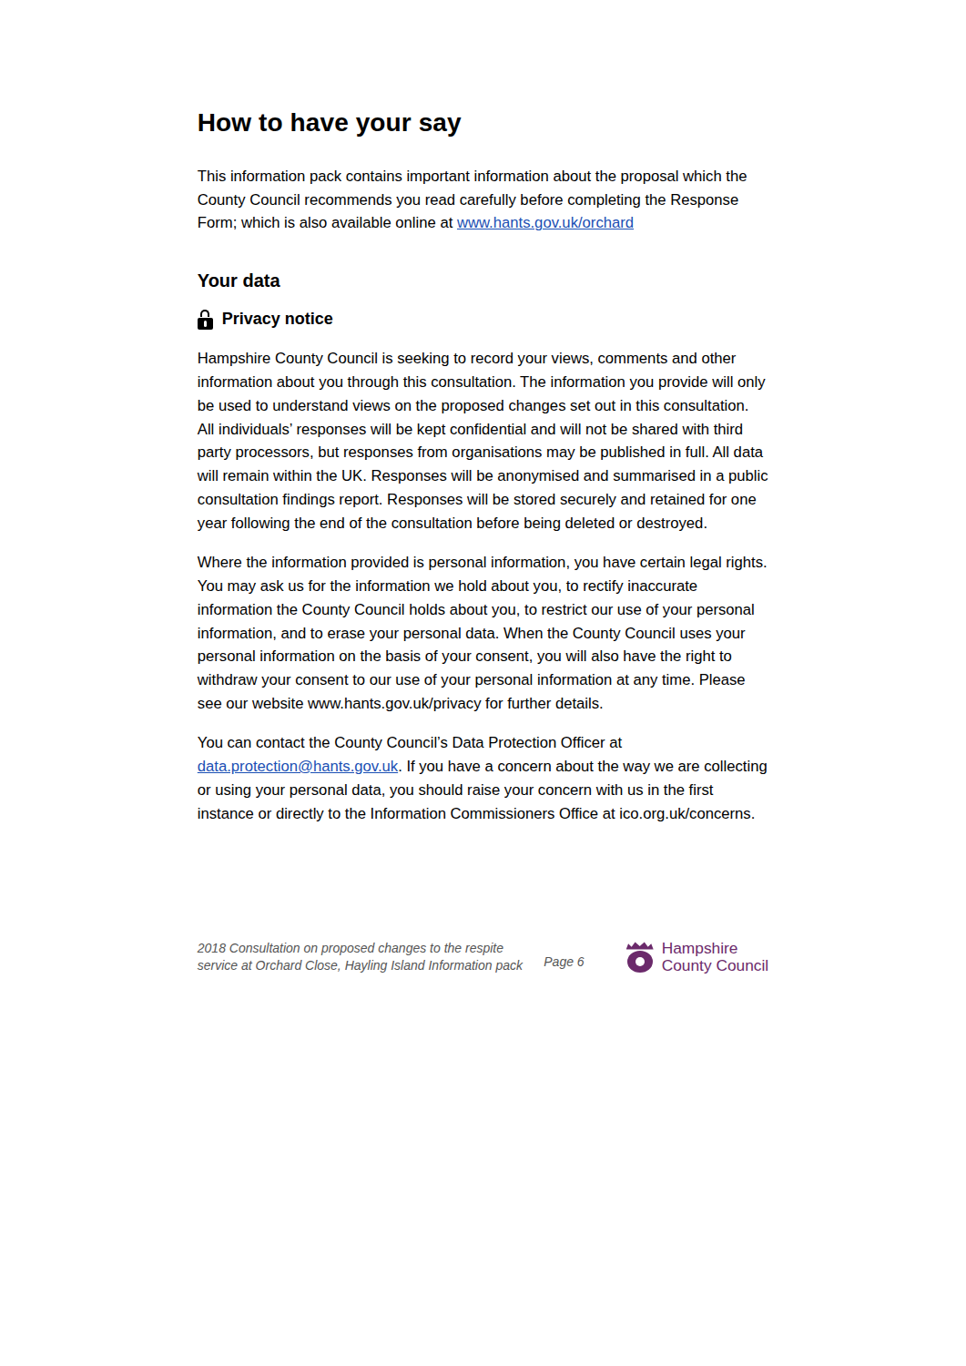How to have your say
This information pack contains important information about the proposal which the County Council recommends you read carefully before completing the Response Form; which is also available online at www.hants.gov.uk/orchard
Your data
Privacy notice
Hampshire County Council is seeking to record your views, comments and other information about you through this consultation. The information you provide will only be used to understand views on the proposed changes set out in this consultation. All individuals’ responses will be kept confidential and will not be shared with third party processors, but responses from organisations may be published in full. All data will remain within the UK. Responses will be anonymised and summarised in a public consultation findings report. Responses will be stored securely and retained for one year following the end of the consultation before being deleted or destroyed.
Where the information provided is personal information, you have certain legal rights. You may ask us for the information we hold about you, to rectify inaccurate information the County Council holds about you, to restrict our use of your personal information, and to erase your personal data. When the County Council uses your personal information on the basis of your consent, you will also have the right to withdraw your consent to our use of your personal information at any time. Please see our website www.hants.gov.uk/privacy for further details.
You can contact the County Council’s Data Protection Officer at data.protection@hants.gov.uk. If you have a concern about the way we are collecting or using your personal data, you should raise your concern with us in the first instance or directly to the Information Commissioners Office at ico.org.uk/concerns.
2018 Consultation on proposed changes to the respite service at Orchard Close, Hayling Island Information pack
Page 6
Hampshire
County Council